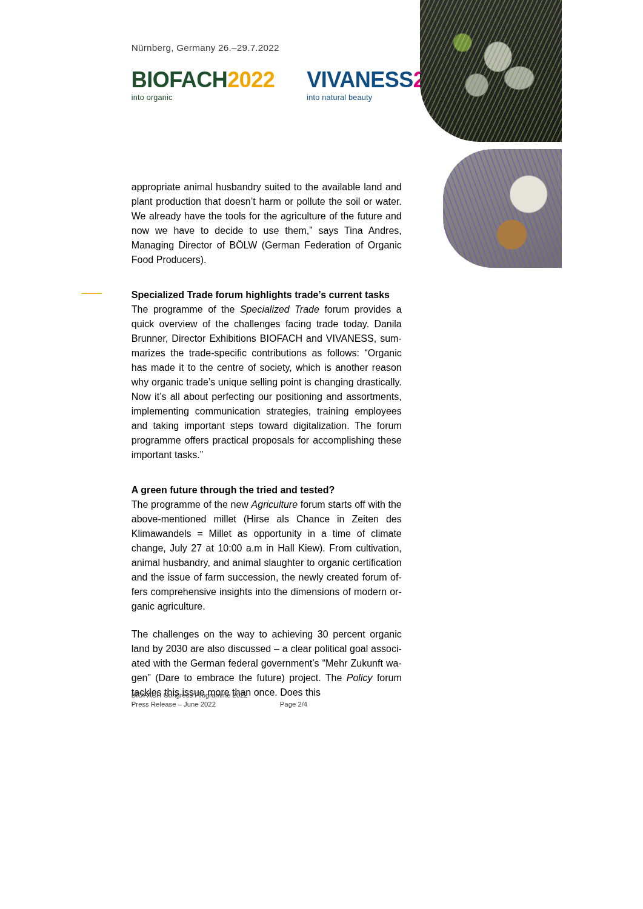Nürnberg, Germany 26.–29.7.2022
BIOFACH 2022
into organic
VIVANESS 2022
into natural beauty
appropriate animal husbandry suited to the available land and plant production that doesn’t harm or pollute the soil or water. We already have the tools for the agriculture of the future and now we have to decide to use them,” says Tina Andres, Managing Director of BÖLW (German Federation of Organic Food Producers).
Specialized Trade forum highlights trade’s current tasks
The programme of the Specialized Trade forum provides a quick overview of the challenges facing trade today. Danila Brunner, Director Exhibitions BIOFACH and VIVANESS, summarizes the trade-specific contributions as follows: “Organic has made it to the centre of society, which is another reason why organic trade’s unique selling point is changing drastically. Now it’s all about perfecting our positioning and assortments, implementing communication strategies, training employees and taking important steps toward digitalization. The forum programme offers practical proposals for accomplishing these important tasks.”
A green future through the tried and tested?
The programme of the new Agriculture forum starts off with the above-mentioned millet (Hirse als Chance in Zeiten des Klimawandels = Millet as opportunity in a time of climate change, July 27 at 10:00 a.m in Hall Kiew). From cultivation, animal husbandry, and animal slaughter to organic certification and the issue of farm succession, the newly created forum offers comprehensive insights into the dimensions of modern organic agriculture.
The challenges on the way to achieving 30 percent organic land by 2030 are also discussed – a clear political goal associated with the German federal government’s “Mehr Zukunft wagen” (Dare to embrace the future) project. The Policy forum tackles this issue more than once. Does this
BIOFACH Congress Programme 2022
Press Release – June 2022 Page 2/4